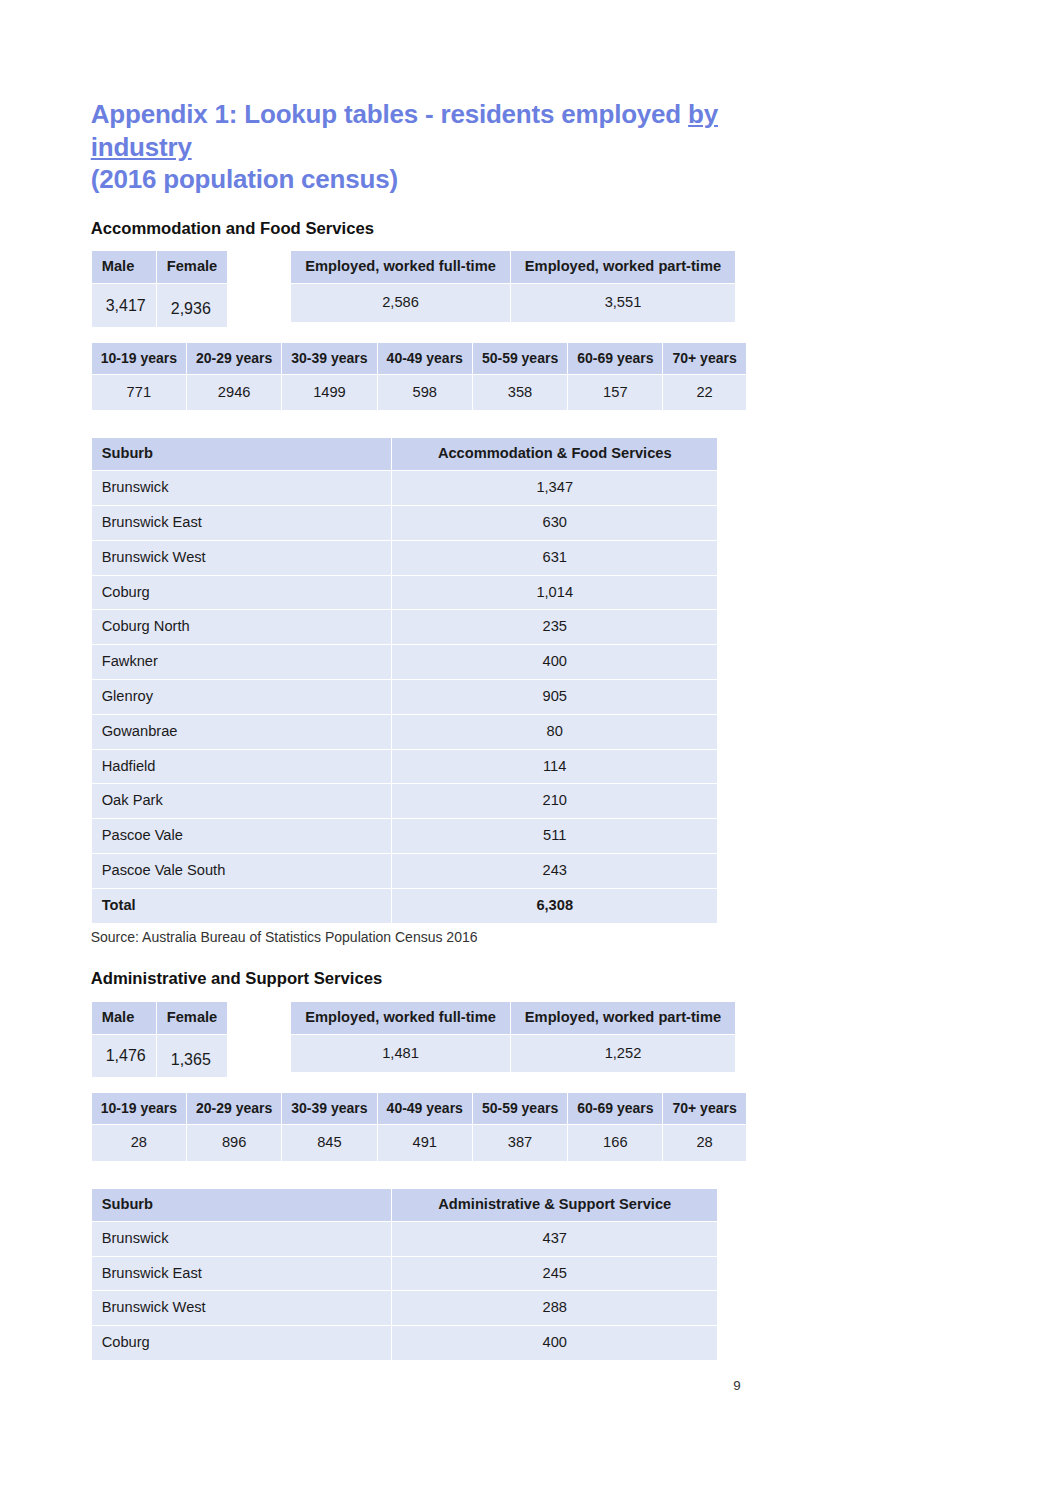Appendix 1: Lookup tables - residents employed by industry
(2016 population census)
Accommodation and Food Services
| Male | Female |
| 3,417 | 2,936 |
| Employed, worked full-time | Employed, worked part-time |
| 2,586 | 3,551 |
| 10-19 years | 20-29 years | 30-39 years | 40-49 years | 50-59 years | 60-69 years | 70+ years |
| 771 | 2946 | 1499 | 598 | 358 | 157 | 22 |
| Suburb | Accommodation & Food Services |
| --- | --- |
| Brunswick | 1,347 |
| Brunswick East | 630 |
| Brunswick West | 631 |
| Coburg | 1,014 |
| Coburg North | 235 |
| Fawkner | 400 |
| Glenroy | 905 |
| Gowanbrae | 80 |
| Hadfield | 114 |
| Oak Park | 210 |
| Pascoe Vale | 511 |
| Pascoe Vale South | 243 |
| Total | 6,308 |
Source: Australia Bureau of Statistics Population Census 2016
Administrative and Support Services
| Male | Female |
| 1,476 | 1,365 |
| Employed, worked full-time | Employed, worked part-time |
| 1,481 | 1,252 |
| 10-19 years | 20-29 years | 30-39 years | 40-49 years | 50-59 years | 60-69 years | 70+ years |
| 28 | 896 | 845 | 491 | 387 | 166 | 28 |
| Suburb | Administrative & Support Service |
| --- | --- |
| Brunswick | 437 |
| Brunswick East | 245 |
| Brunswick West | 288 |
| Coburg | 400 |
9